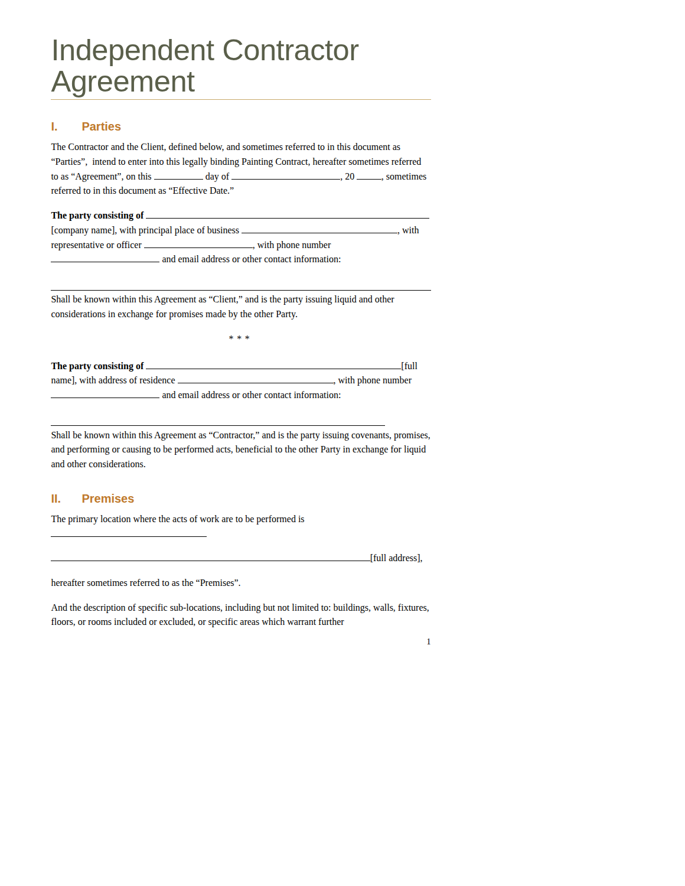Independent Contractor
Agreement
I. Parties
The Contractor and the Client, defined below, and sometimes referred to in this document as “Parties”, intend to enter into this legally binding Painting Contract, hereafter sometimes referred to as “Agreement”, on this day of , 20 , sometimes referred to in this document as “Effective Date.”
The party consisting of [company name], with principal place of business , with representative or officer , with phone number and email address or other contact information:
Shall be known within this Agreement as “Client,” and is the party issuing liquid and other considerations in exchange for promises made by the other Party.
***
The party consisting of [full name], with address of residence , with phone number and email address or other contact information:
Shall be known within this Agreement as “Contractor,” and is the party issuing covenants, promises, and performing or causing to be performed acts, beneficial to the other Party in exchange for liquid and other considerations.
II. Premises
The primary location where the acts of work are to be performed is
[full address],
hereafter sometimes referred to as the “Premises”.
And the description of specific sub-locations, including but not limited to: buildings, walls, fixtures, floors, or rooms included or excluded, or specific areas which warrant further
1